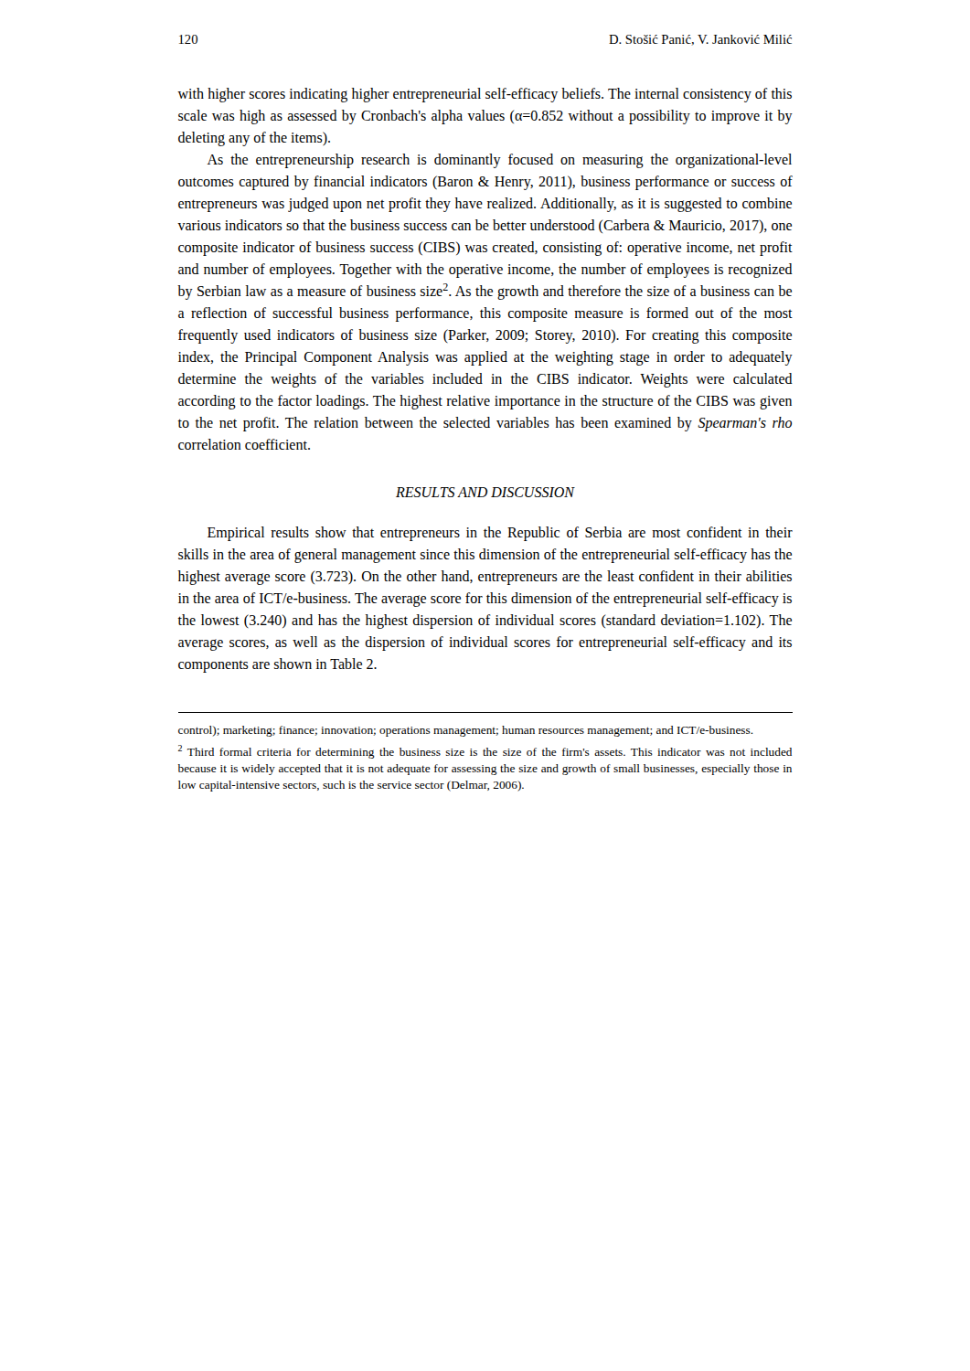120 D. Stošić Panić, V. Janković Milić
with higher scores indicating higher entrepreneurial self-efficacy beliefs. The internal consistency of this scale was high as assessed by Cronbach's alpha values (α=0.852 without a possibility to improve it by deleting any of the items).
As the entrepreneurship research is dominantly focused on measuring the organizational-level outcomes captured by financial indicators (Baron & Henry, 2011), business performance or success of entrepreneurs was judged upon net profit they have realized. Additionally, as it is suggested to combine various indicators so that the business success can be better understood (Carbera & Mauricio, 2017), one composite indicator of business success (CIBS) was created, consisting of: operative income, net profit and number of employees. Together with the operative income, the number of employees is recognized by Serbian law as a measure of business size2. As the growth and therefore the size of a business can be a reflection of successful business performance, this composite measure is formed out of the most frequently used indicators of business size (Parker, 2009; Storey, 2010). For creating this composite index, the Principal Component Analysis was applied at the weighting stage in order to adequately determine the weights of the variables included in the CIBS indicator. Weights were calculated according to the factor loadings. The highest relative importance in the structure of the CIBS was given to the net profit. The relation between the selected variables has been examined by Spearman's rho correlation coefficient.
RESULTS AND DISCUSSION
Empirical results show that entrepreneurs in the Republic of Serbia are most confident in their skills in the area of general management since this dimension of the entrepreneurial self-efficacy has the highest average score (3.723). On the other hand, entrepreneurs are the least confident in their abilities in the area of ICT/e-business. The average score for this dimension of the entrepreneurial self-efficacy is the lowest (3.240) and has the highest dispersion of individual scores (standard deviation=1.102). The average scores, as well as the dispersion of individual scores for entrepreneurial self-efficacy and its components are shown in Table 2.
control); marketing; finance; innovation; operations management; human resources management; and ICT/e-business.
2 Third formal criteria for determining the business size is the size of the firm's assets. This indicator was not included because it is widely accepted that it is not adequate for assessing the size and growth of small businesses, especially those in low capital-intensive sectors, such is the service sector (Delmar, 2006).